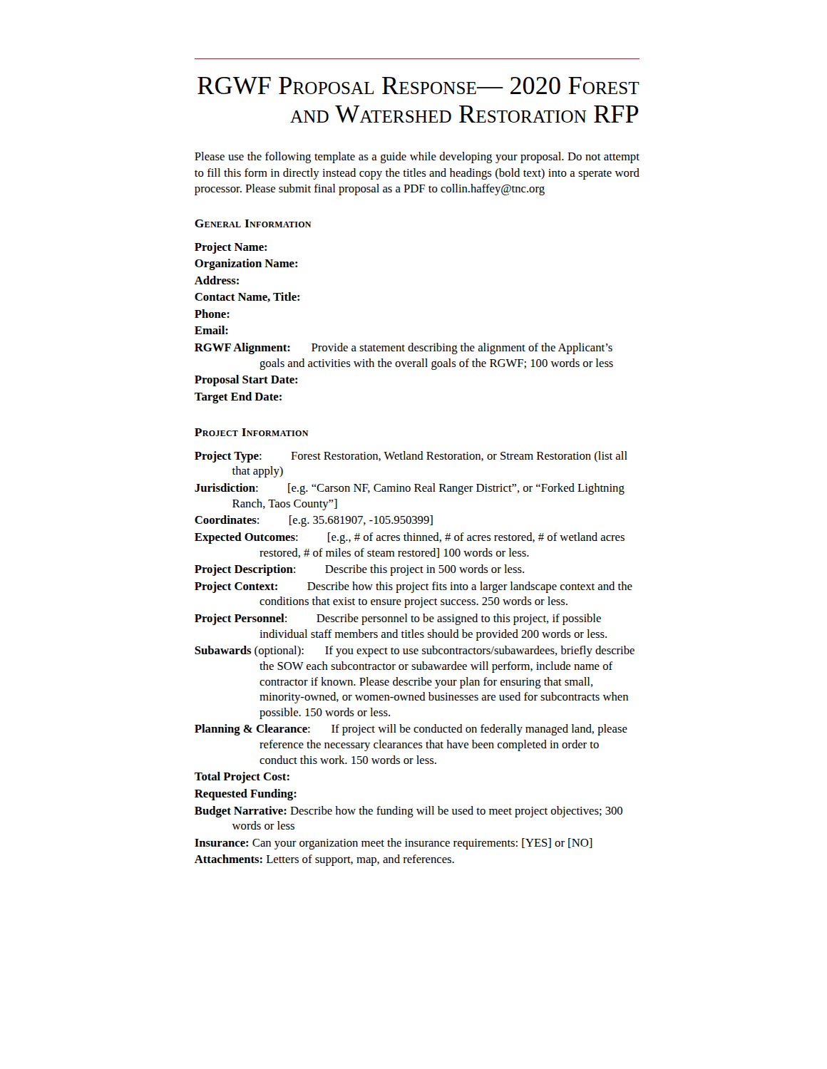RGWF Proposal Response— 2020 Forest and Watershed Restoration RFP
Please use the following template as a guide while developing your proposal. Do not attempt to fill this form in directly instead copy the titles and headings (bold text) into a sperate word processor. Please submit final proposal as a PDF to collin.haffey@tnc.org
General Information
Project Name:
Organization Name:
Address:
Contact Name, Title:
Phone:
Email:
RGWF Alignment: Provide a statement describing the alignment of the Applicant’s goals and activities with the overall goals of the RGWF; 100 words or less
Proposal Start Date:
Target End Date:
Project Information
Project Type: Forest Restoration, Wetland Restoration, or Stream Restoration (list all that apply)
Jurisdiction: [e.g. “Carson NF, Camino Real Ranger District”, or “Forked Lightning Ranch, Taos County”]
Coordinates: [e.g. 35.681907, -105.950399]
Expected Outcomes: [e.g., # of acres thinned, # of acres restored, # of wetland acres restored, # of miles of steam restored] 100 words or less.
Project Description: Describe this project in 500 words or less.
Project Context: Describe how this project fits into a larger landscape context and the conditions that exist to ensure project success. 250 words or less.
Project Personnel: Describe personnel to be assigned to this project, if possible individual staff members and titles should be provided 200 words or less.
Subawards (optional): If you expect to use subcontractors/subawardees, briefly describe the SOW each subcontractor or subawardee will perform, include name of contractor if known. Please describe your plan for ensuring that small, minority-owned, or women-owned businesses are used for subcontracts when possible. 150 words or less.
Planning & Clearance: If project will be conducted on federally managed land, please reference the necessary clearances that have been completed in order to conduct this work. 150 words or less.
Total Project Cost:
Requested Funding:
Budget Narrative: Describe how the funding will be used to meet project objectives; 300 words or less
Insurance: Can your organization meet the insurance requirements: [YES] or [NO]
Attachments: Letters of support, map, and references.